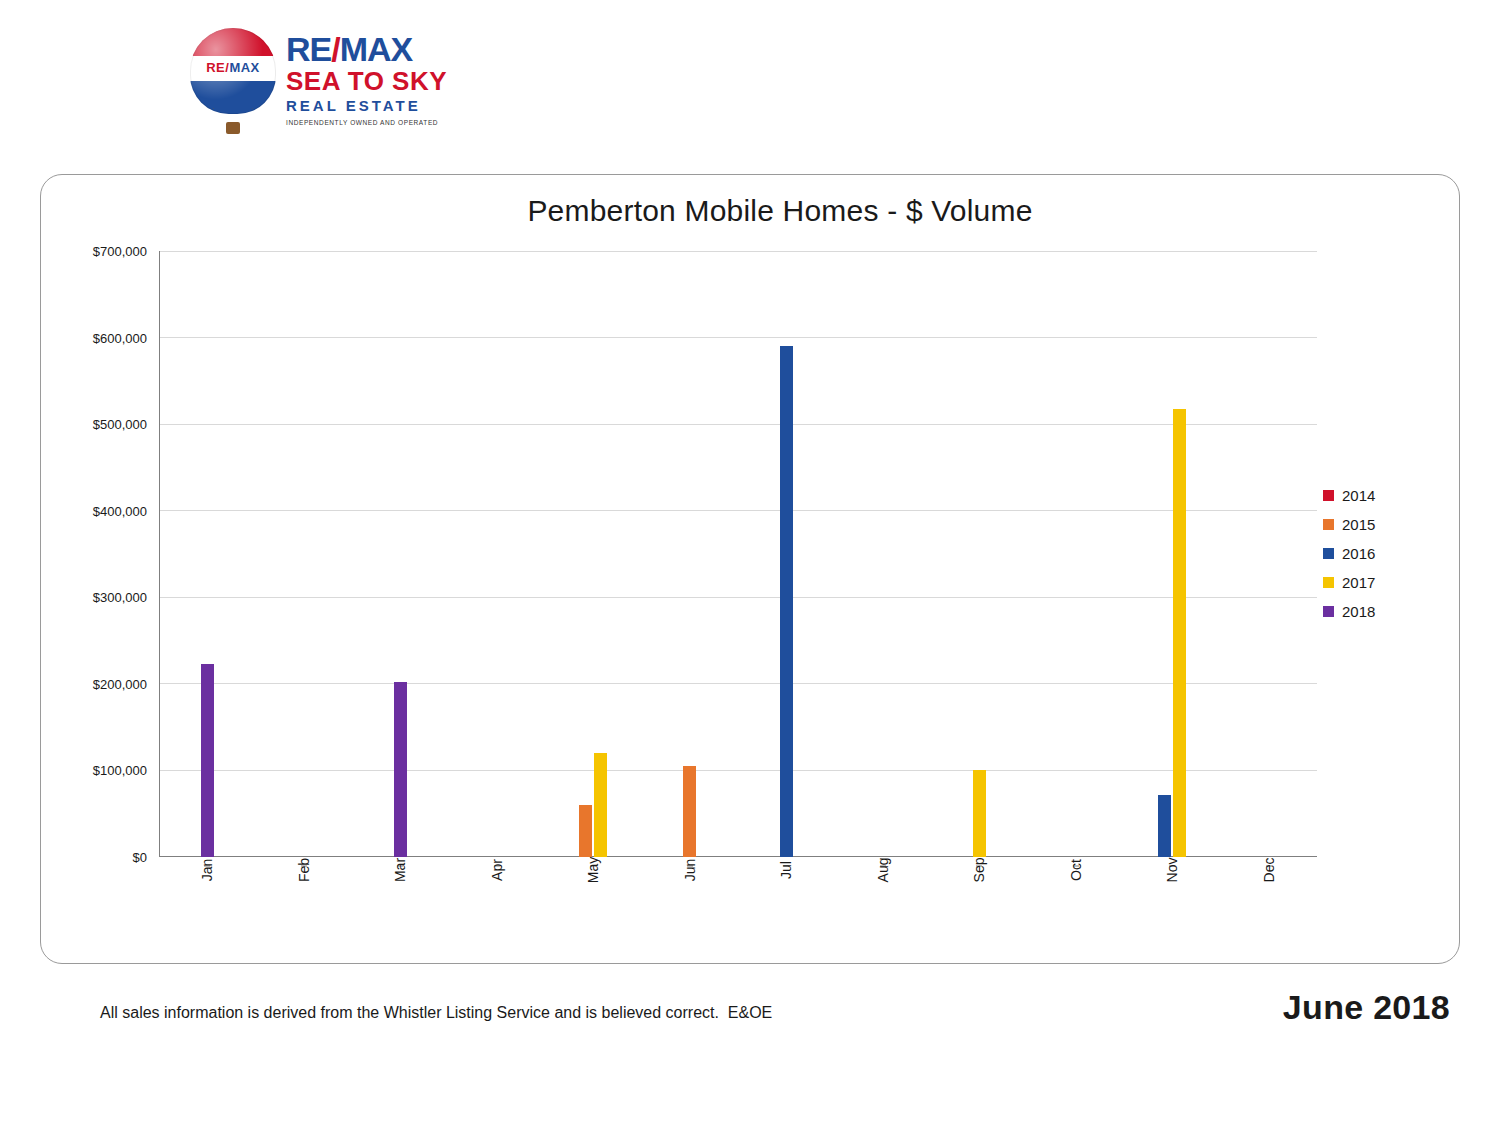RE/MAX
RE/MAX
SEA TO SKY
REAL ESTATE
INDEPENDENTLY OWNED AND OPERATED
Pemberton Mobile Homes - $ Volume
$700,000 $600,000 $500,000 $400,000 $300,000 $200,000 $100,000 $0
Jan
Feb
Mar
Apr
May
Jun
Jul
Aug
Sep
Oct
Nov
Dec
2014
2015
2016
2017
2018
All sales information is derived from the Whistler Listing Service and is believed correct. E&OE
June 2018